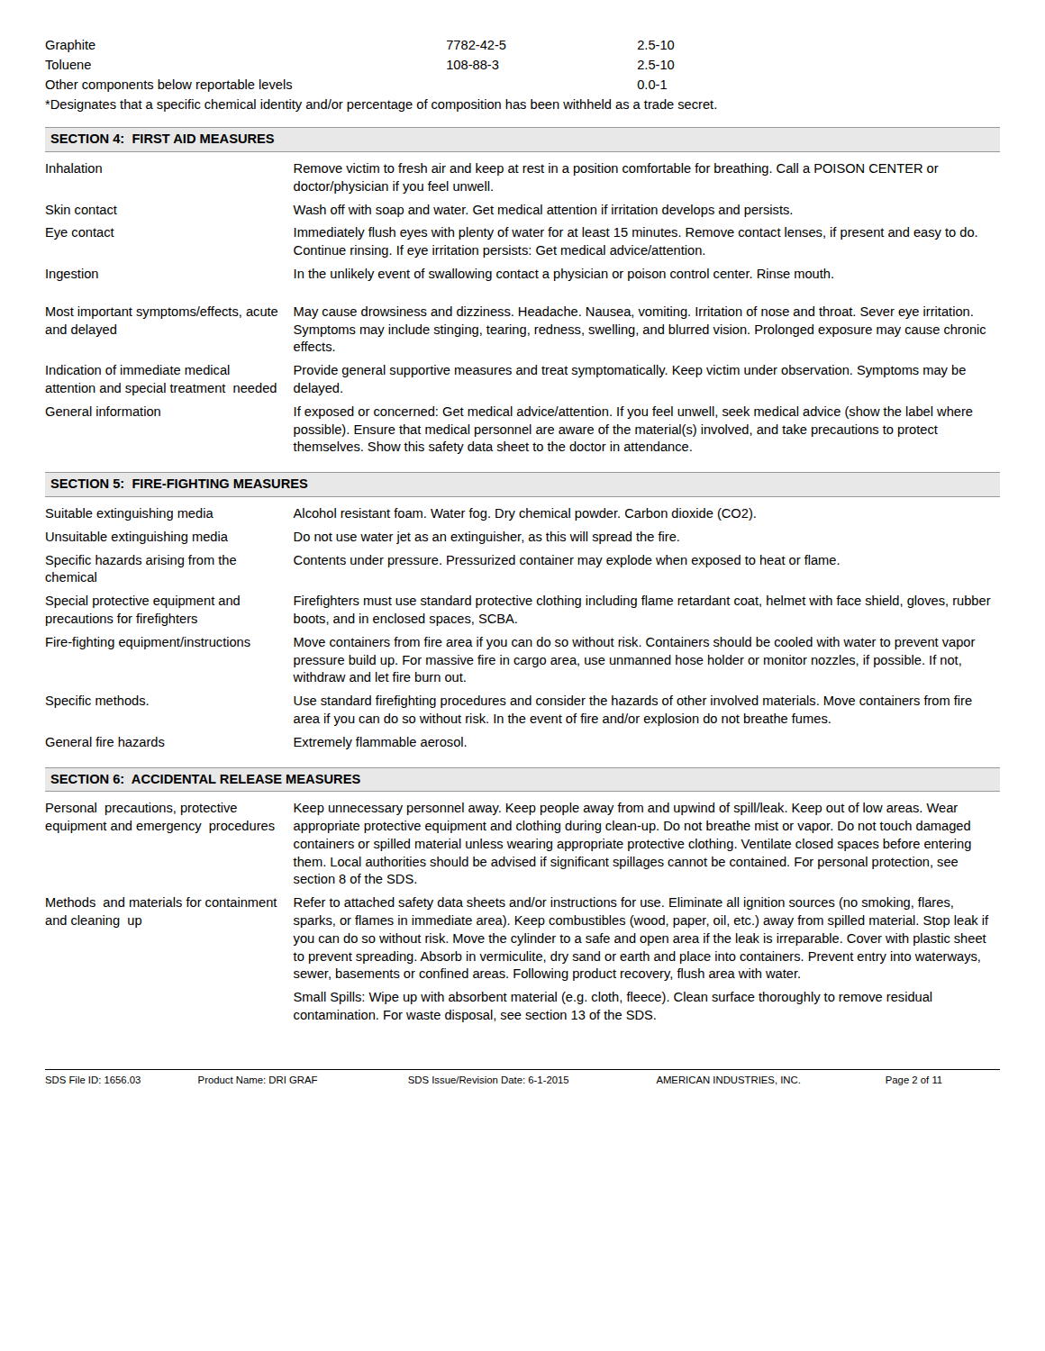| Graphite | 7782-42-5 | 2.5-10 |
| Toluene | 108-88-3 | 2.5-10 |
| Other components below reportable levels | 0.0-1 |
*Designates that a specific chemical identity and/or percentage of composition has been withheld as a trade secret.
SECTION 4: FIRST AID MEASURES
| Inhalation | Remove victim to fresh air and keep at rest in a position comfortable for breathing. Call a POISON CENTER or doctor/physician if you feel unwell. |
| Skin contact | Wash off with soap and water. Get medical attention if irritation develops and persists. |
| Eye contact | Immediately flush eyes with plenty of water for at least 15 minutes. Remove contact lenses, if present and easy to do. Continue rinsing. If eye irritation persists: Get medical advice/attention. |
| Ingestion | In the unlikely event of swallowing contact a physician or poison control center. Rinse mouth. |
| Most important symptoms/effects, acute and delayed | May cause drowsiness and dizziness. Headache. Nausea, vomiting. Irritation of nose and throat. Sever eye irritation. Symptoms may include stinging, tearing, redness, swelling, and blurred vision. Prolonged exposure may cause chronic effects. |
| Indication of immediate medical attention and special treatment needed | Provide general supportive measures and treat symptomatically. Keep victim under observation. Symptoms may be delayed. |
| General information | If exposed or concerned: Get medical advice/attention. If you feel unwell, seek medical advice (show the label where possible). Ensure that medical personnel are aware of the material(s) involved, and take precautions to protect themselves. Show this safety data sheet to the doctor in attendance. |
SECTION 5: FIRE-FIGHTING MEASURES
| Suitable extinguishing media | Alcohol resistant foam. Water fog. Dry chemical powder. Carbon dioxide (CO2). |
| Unsuitable extinguishing media | Do not use water jet as an extinguisher, as this will spread the fire. |
| Specific hazards arising from the chemical | Contents under pressure. Pressurized container may explode when exposed to heat or flame. |
| Special protective equipment and precautions for firefighters | Firefighters must use standard protective clothing including flame retardant coat, helmet with face shield, gloves, rubber boots, and in enclosed spaces, SCBA. |
| Fire-fighting equipment/instructions | Move containers from fire area if you can do so without risk. Containers should be cooled with water to prevent vapor pressure build up. For massive fire in cargo area, use unmanned hose holder or monitor nozzles, if possible. If not, withdraw and let fire burn out. |
| Specific methods. | Use standard firefighting procedures and consider the hazards of other involved materials. Move containers from fire area if you can do so without risk. In the event of fire and/or explosion do not breathe fumes. |
| General fire hazards | Extremely flammable aerosol. |
SECTION 6: ACCIDENTAL RELEASE MEASURES
| Personal precautions, protective equipment and emergency procedures | Keep unnecessary personnel away. Keep people away from and upwind of spill/leak. Keep out of low areas. Wear appropriate protective equipment and clothing during clean-up. Do not breathe mist or vapor. Do not touch damaged containers or spilled material unless wearing appropriate protective clothing. Ventilate closed spaces before entering them. Local authorities should be advised if significant spillages cannot be contained. For personal protection, see section 8 of the SDS. |
| Methods and materials for containment and cleaning up | Refer to attached safety data sheets and/or instructions for use. Eliminate all ignition sources (no smoking, flares, sparks, or flames in immediate area). Keep combustibles (wood, paper, oil, etc.) away from spilled material. Stop leak if you can do so without risk. Move the cylinder to a safe and open area if the leak is irreparable. Cover with plastic sheet to prevent spreading. Absorb in vermiculite, dry sand or earth and place into containers. Prevent entry into waterways, sewer, basements or confined areas. Following product recovery, flush area with water. Small Spills: Wipe up with absorbent material (e.g. cloth, fleece). Clean surface thoroughly to remove residual contamination. For waste disposal, see section 13 of the SDS. |
| SDS File ID: 1656.03 | Product Name: DRI GRAF | SDS Issue/Revision Date: 6-1-2015 | AMERICAN INDUSTRIES, INC. | Page 2 of 11 |